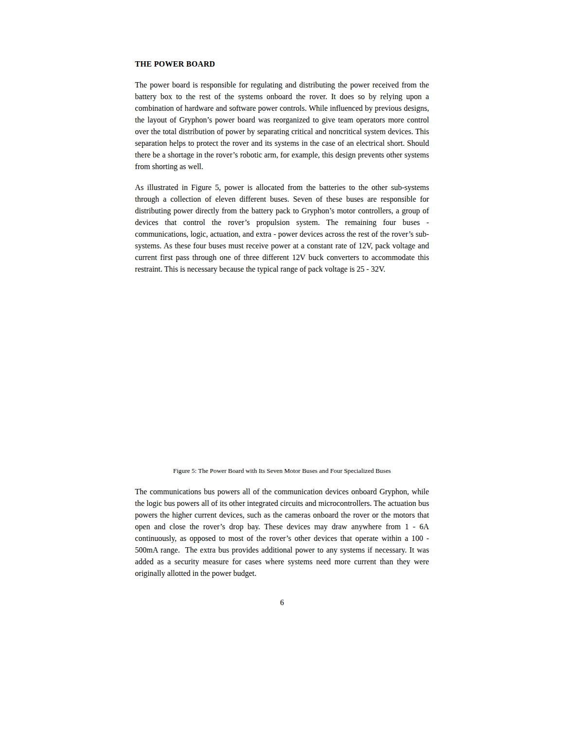THE POWER BOARD
The power board is responsible for regulating and distributing the power received from the battery box to the rest of the systems onboard the rover. It does so by relying upon a combination of hardware and software power controls. While influenced by previous designs, the layout of Gryphon’s power board was reorganized to give team operators more control over the total distribution of power by separating critical and noncritical system devices. This separation helps to protect the rover and its systems in the case of an electrical short. Should there be a shortage in the rover’s robotic arm, for example, this design prevents other systems from shorting as well.
As illustrated in Figure 5, power is allocated from the batteries to the other sub-systems through a collection of eleven different buses. Seven of these buses are responsible for distributing power directly from the battery pack to Gryphon’s motor controllers, a group of devices that control the rover’s propulsion system. The remaining four buses - communications, logic, actuation, and extra - power devices across the rest of the rover’s sub-systems. As these four buses must receive power at a constant rate of 12V, pack voltage and current first pass through one of three different 12V buck converters to accommodate this restraint. This is necessary because the typical range of pack voltage is 25 - 32V.
Figure 5: The Power Board with Its Seven Motor Buses and Four Specialized Buses
The communications bus powers all of the communication devices onboard Gryphon, while the logic bus powers all of its other integrated circuits and microcontrollers. The actuation bus powers the higher current devices, such as the cameras onboard the rover or the motors that open and close the rover’s drop bay. These devices may draw anywhere from 1 - 6A continuously, as opposed to most of the rover’s other devices that operate within a 100 - 500mA range. The extra bus provides additional power to any systems if necessary. It was added as a security measure for cases where systems need more current than they were originally allotted in the power budget.
6